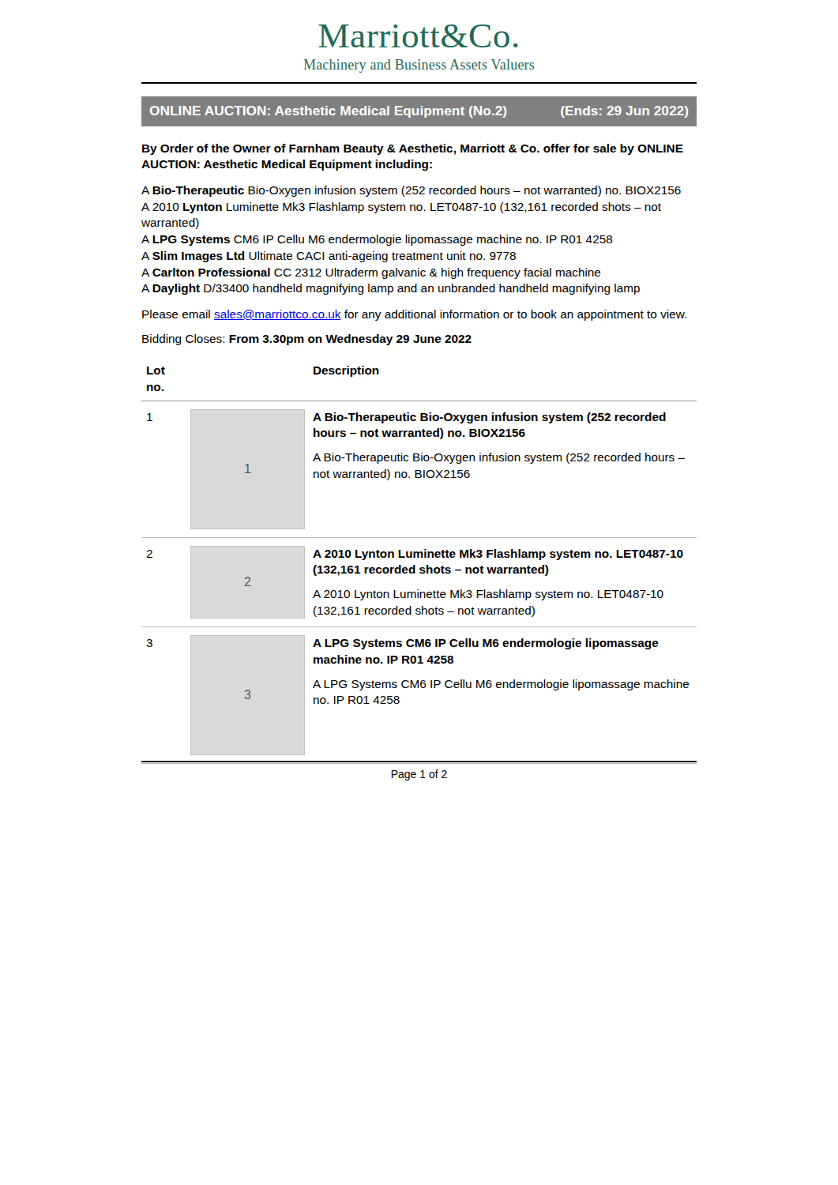Marriott&Co.
Machinery and Business Assets Valuers
ONLINE AUCTION: Aesthetic Medical Equipment (No.2) (Ends: 29 Jun 2022)
By Order of the Owner of Farnham Beauty & Aesthetic, Marriott & Co. offer for sale by ONLINE AUCTION: Aesthetic Medical Equipment including:
A Bio-Therapeutic Bio-Oxygen infusion system (252 recorded hours – not warranted) no. BIOX2156
A 2010 Lynton Luminette Mk3 Flashlamp system no. LET0487-10 (132,161 recorded shots – not warranted)
A LPG Systems CM6 IP Cellu M6 endermologie lipomassage machine no. IP R01 4258
A Slim Images Ltd Ultimate CACI anti-ageing treatment unit no. 9778
A Carlton Professional CC 2312 Ultraderm galvanic & high frequency facial machine
A Daylight D/33400 handheld magnifying lamp and an unbranded handheld magnifying lamp
Please email sales@marriottco.co.uk for any additional information or to book an appointment to view.
Bidding Closes: From 3.30pm on Wednesday 29 June 2022
| Lot no. | | Description |
| --- | --- | --- |
| 1 | 1 | A Bio-Therapeutic Bio-Oxygen infusion system (252 recorded hours – not warranted) no. BIOX2156 A Bio-Therapeutic Bio-Oxygen infusion system (252 recorded hours – not warranted) no. BIOX2156 |
| 2 | 2 | A 2010 Lynton Luminette Mk3 Flashlamp system no. LET0487-10 (132,161 recorded shots – not warranted) A 2010 Lynton Luminette Mk3 Flashlamp system no. LET0487-10 (132,161 recorded shots – not warranted) |
| 3 | 3 | A LPG Systems CM6 IP Cellu M6 endermologie lipomassage machine no. IP R01 4258 A LPG Systems CM6 IP Cellu M6 endermologie lipomassage machine no. IP R01 4258 |
Page 1 of 2